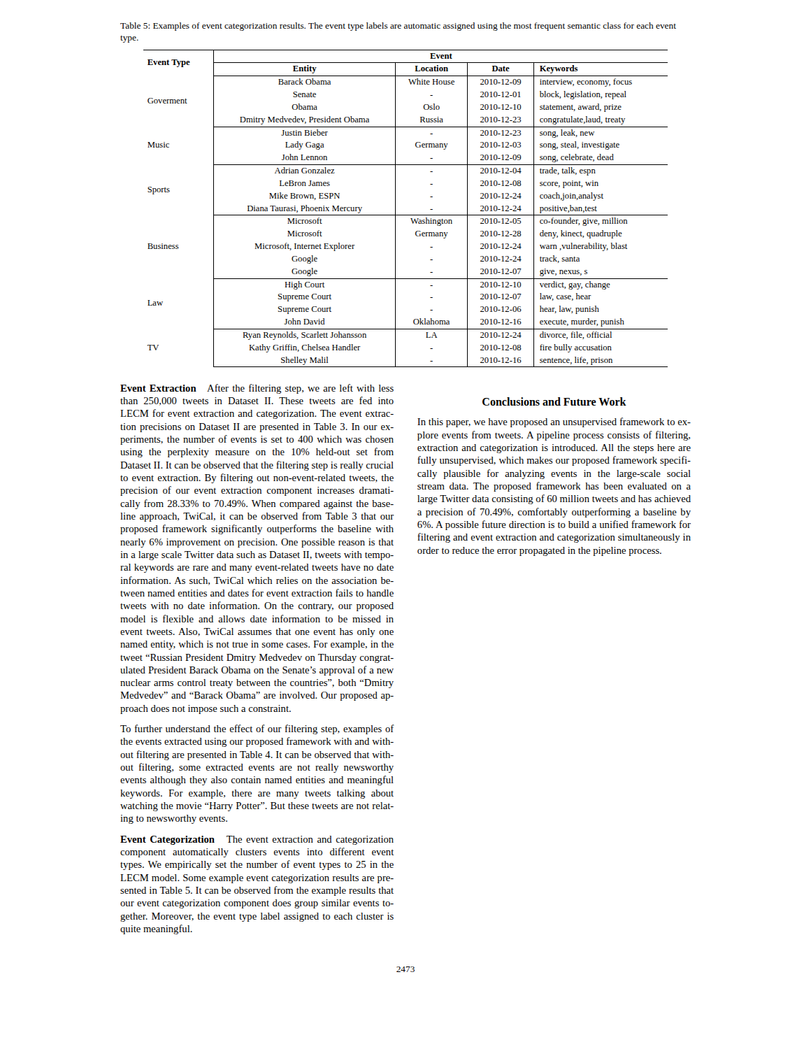Table 5: Examples of event categorization results. The event type labels are automatic assigned using the most frequent semantic class for each event type.
| Event Type | Event |
| --- | --- |
| Entity | Location | Date | Keywords |
| Goverment | Barack Obama | White House | 2010-12-09 | interview, economy, focus |
| Senate | - | 2010-12-01 | block, legislation, repeal |
| Obama | Oslo | 2010-12-10 | statement, award, prize |
| Dmitry Medvedev, President Obama | Russia | 2010-12-23 | congratulate,laud, treaty |
| Music | Justin Bieber | - | 2010-12-23 | song, leak, new |
| Lady Gaga | Germany | 2010-12-03 | song, steal, investigate |
| John Lennon | - | 2010-12-09 | song, celebrate, dead |
| Sports | Adrian Gonzalez | - | 2010-12-04 | trade, talk, espn |
| LeBron James | - | 2010-12-08 | score, point, win |
| Mike Brown, ESPN | - | 2010-12-24 | coach,join,analyst |
| Diana Taurasi, Phoenix Mercury | - | 2010-12-24 | positive,ban,test |
| Business | Microsoft | Washington | 2010-12-05 | co-founder, give, million |
| Microsoft | Germany | 2010-12-28 | deny, kinect, quadruple |
| Microsoft, Internet Explorer | - | 2010-12-24 | warn ,vulnerability, blast |
| Google | - | 2010-12-24 | track, santa |
| Google | - | 2010-12-07 | give, nexus, s |
| Law | High Court | - | 2010-12-10 | verdict, gay, change |
| Supreme Court | - | 2010-12-07 | law, case, hear |
| Supreme Court | - | 2010-12-06 | hear, law, punish |
| John David | Oklahoma | 2010-12-16 | execute, murder, punish |
| TV | Ryan Reynolds, Scarlett Johansson | LA | 2010-12-24 | divorce, file, official |
| Kathy Griffin, Chelsea Handler | - | 2010-12-08 | fire bully accusation |
| Shelley Malil | - | 2010-12-16 | sentence, life, prison |
Event Extraction After the filtering step, we are left with less than 250,000 tweets in Dataset II. These tweets are fed into LECM for event extraction and categorization. The event extraction precisions on Dataset II are presented in Table 3. In our experiments, the number of events is set to 400 which was chosen using the perplexity measure on the 10% held-out set from Dataset II. It can be observed that the filtering step is really crucial to event extraction. By filtering out non-event-related tweets, the precision of our event extraction component increases dramatically from 28.33% to 70.49%. When compared against the baseline approach, TwiCal, it can be observed from Table 3 that our proposed framework significantly outperforms the baseline with nearly 6% improvement on precision. One possible reason is that in a large scale Twitter data such as Dataset II, tweets with temporal keywords are rare and many event-related tweets have no date information. As such, TwiCal which relies on the association between named entities and dates for event extraction fails to handle tweets with no date information. On the contrary, our proposed model is flexible and allows date information to be missed in event tweets. Also, TwiCal assumes that one event has only one named entity, which is not true in some cases. For example, in the tweet “Russian President Dmitry Medvedev on Thursday congratulated President Barack Obama on the Senate’s approval of a new nuclear arms control treaty between the countries”, both “Dmitry Medvedev” and “Barack Obama” are involved. Our proposed approach does not impose such a constraint.
To further understand the effect of our filtering step, examples of the events extracted using our proposed framework with and without filtering are presented in Table 4. It can be observed that without filtering, some extracted events are not really newsworthy events although they also contain named entities and meaningful keywords. For example, there are many tweets talking about watching the movie “Harry Potter”. But these tweets are not relating to newsworthy events.
Event Categorization The event extraction and categorization component automatically clusters events into different event types. We empirically set the number of event types to 25 in the LECM model. Some example event categorization results are presented in Table 5. It can be observed from the example results that our event categorization component does group similar events together. Moreover, the event type label assigned to each cluster is quite meaningful.
Conclusions and Future Work
In this paper, we have proposed an unsupervised framework to explore events from tweets. A pipeline process consists of filtering, extraction and categorization is introduced. All the steps here are fully unsupervised, which makes our proposed framework specifically plausible for analyzing events in the large-scale social stream data. The proposed framework has been evaluated on a large Twitter data consisting of 60 million tweets and has achieved a precision of 70.49%, comfortably outperforming a baseline by 6%. A possible future direction is to build a unified framework for filtering and event extraction and categorization simultaneously in order to reduce the error propagated in the pipeline process.
2473